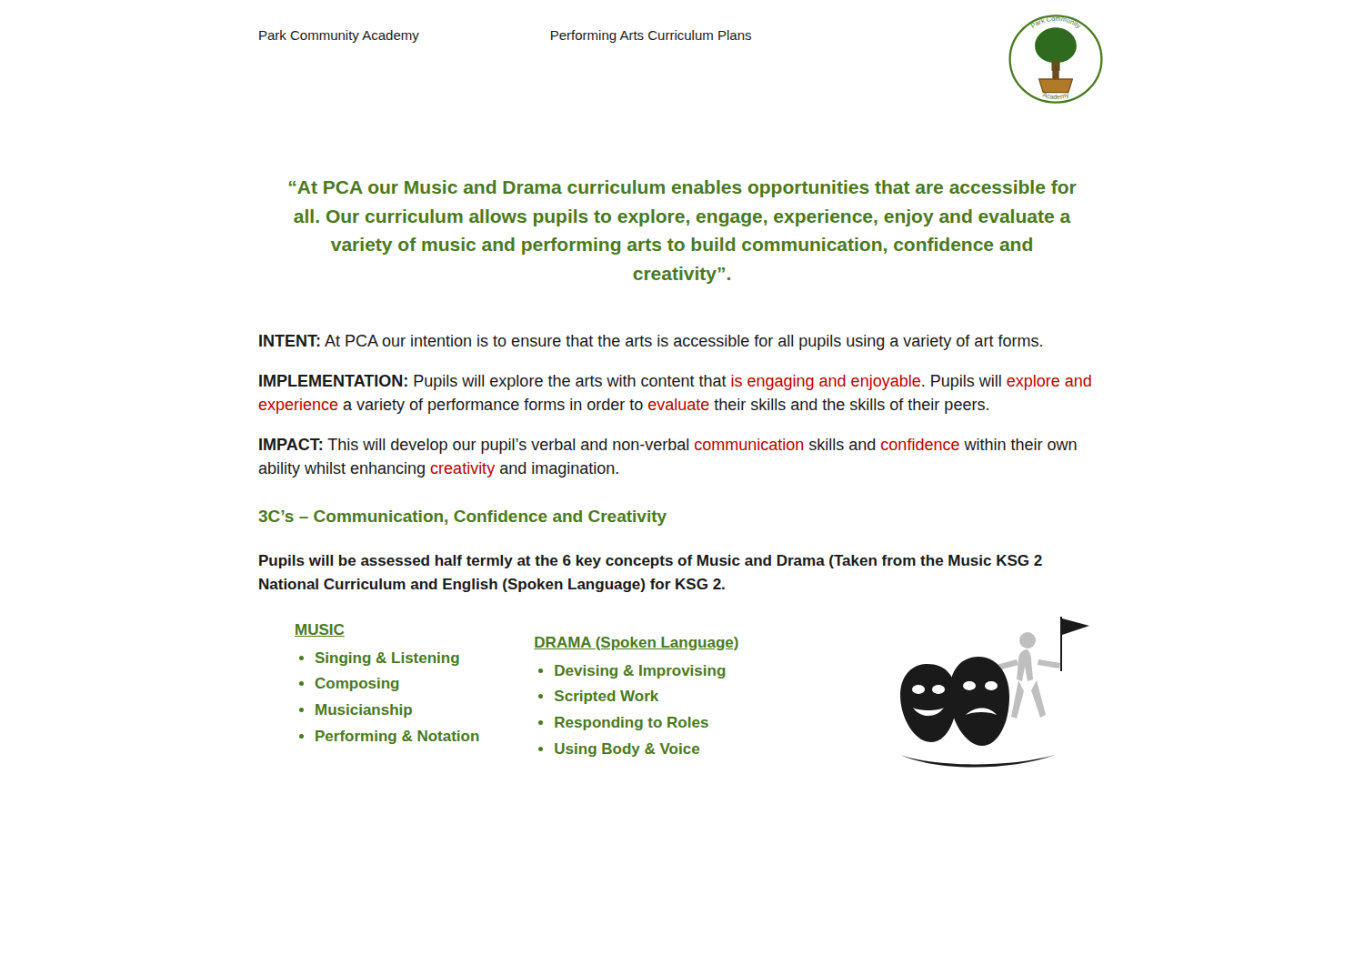Park Community Academy
Performing Arts Curriculum Plans
Park Community Academy
“At PCA our Music and Drama curriculum enables opportunities that are accessible for all. Our curriculum allows pupils to explore, engage, experience, enjoy and evaluate a variety of music and performing arts to build communication, confidence and creativity”.
INTENT: At PCA our intention is to ensure that the arts is accessible for all pupils using a variety of art forms.
IMPLEMENTATION: Pupils will explore the arts with content that is engaging and enjoyable. Pupils will explore and experience a variety of performance forms in order to evaluate their skills and the skills of their peers.
IMPACT: This will develop our pupil’s verbal and non-verbal communication skills and confidence within their own ability whilst enhancing creativity and imagination.
3C’s – Communication, Confidence and Creativity
Pupils will be assessed half termly at the 6 key concepts of Music and Drama (Taken from the Music KSG 2 National Curriculum and English (Spoken Language) for KSG 2.
MUSIC
Singing & Listening
Composing
Musicianship
Performing & Notation
DRAMA (Spoken Language)
Devising & Improvising
Scripted Work
Responding to Roles
Using Body & Voice